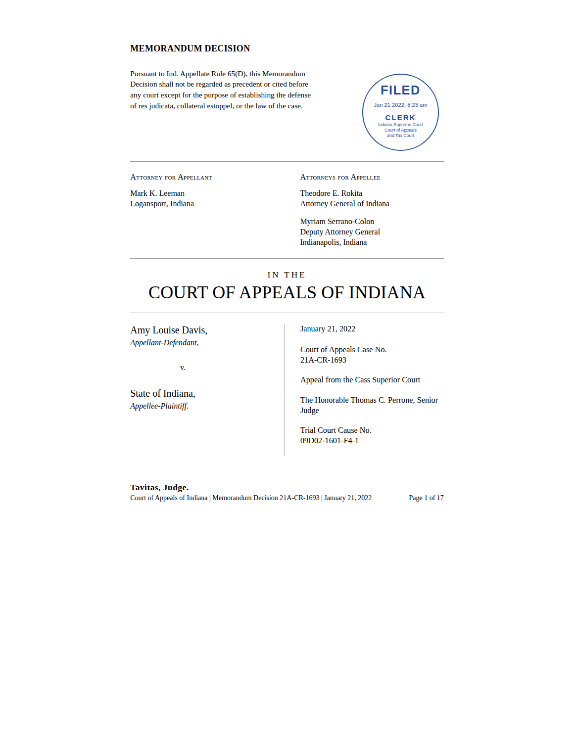MEMORANDUM DECISION
Pursuant to Ind. Appellate Rule 65(D), this Memorandum Decision shall not be regarded as precedent or cited before any court except for the purpose of establishing the defense of res judicata, collateral estoppel, or the law of the case.
FILED
Jan 21 2022, 8:23 am
CLERK
Indiana Supreme Court
Court of Appeals
and Tax Court
Attorney for Appellant
Mark K. Leeman
Logansport, Indiana
Attorneys for Appellee
Theodore E. Rokita
Attorney General of Indiana
Myriam Serrano-Colon
Deputy Attorney General
Indianapolis, Indiana
In the
COURT OF APPEALS OF INDIANA
Amy Louise Davis,
Appellant-Defendant,
v.
State of Indiana,
Appellee-Plaintiff.
January 21, 2022
Court of Appeals Case No.
21A-CR-1693
Appeal from the Cass Superior Court
The Honorable Thomas C. Perrone, Senior Judge
Trial Court Cause No.
09D02-1601-F4-1
Tavitas, Judge.
Court of Appeals of Indiana | Memorandum Decision 21A-CR-1693 | January 21, 2022 Page 1 of 17